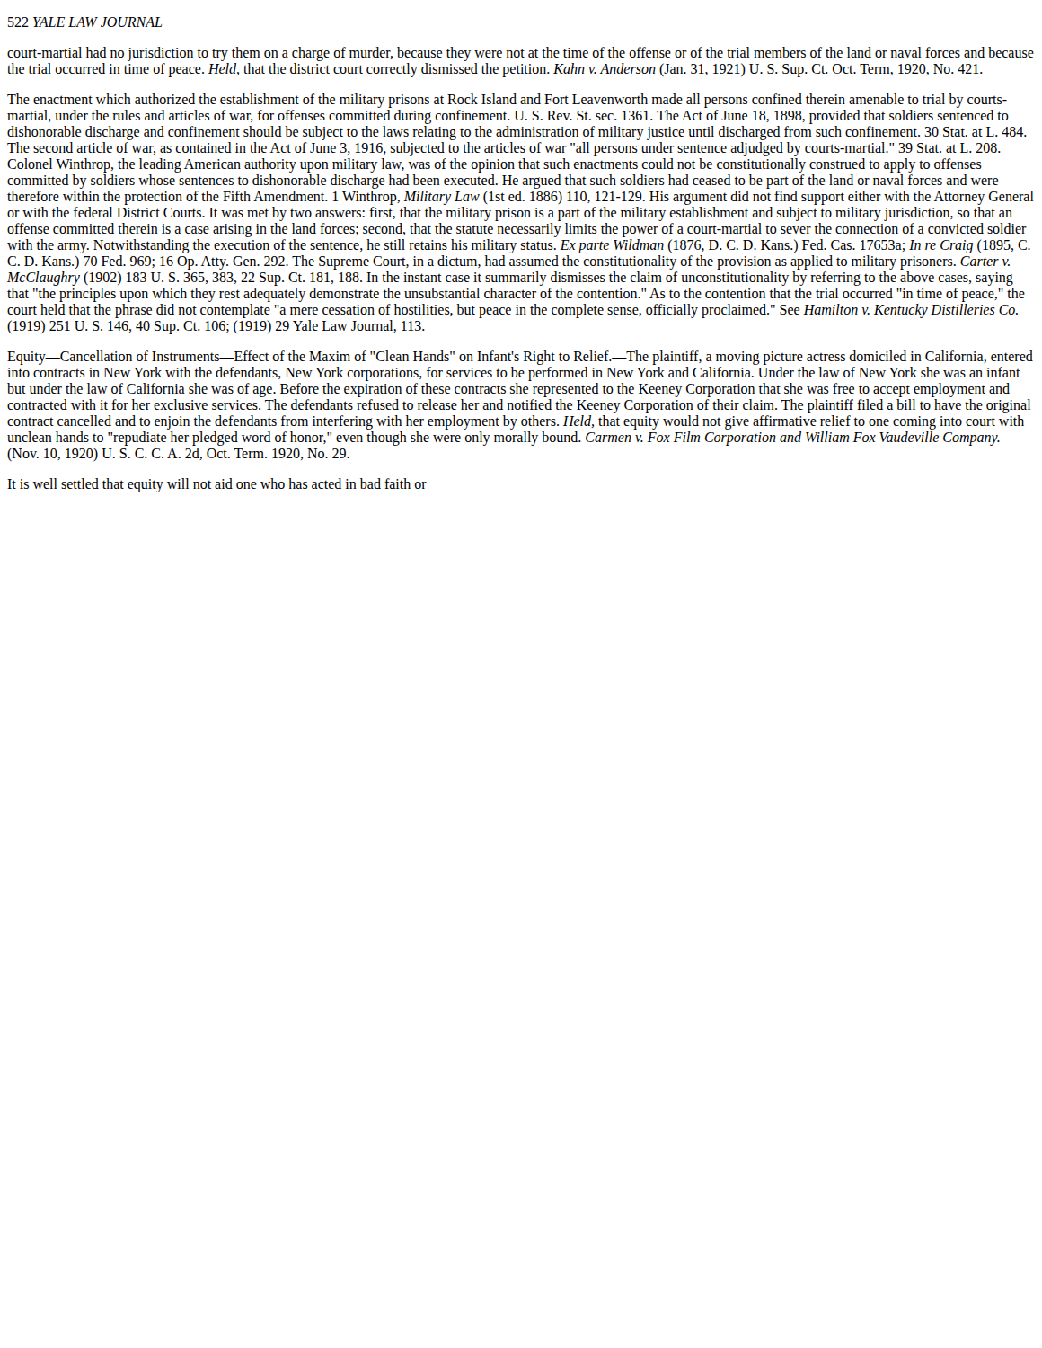522 YALE LAW JOURNAL
court-martial had no jurisdiction to try them on a charge of murder, because they were not at the time of the offense or of the trial members of the land or naval forces and because the trial occurred in time of peace. Held, that the district court correctly dismissed the petition. Kahn v. Anderson (Jan. 31, 1921) U. S. Sup. Ct. Oct. Term, 1920, No. 421.
The enactment which authorized the establishment of the military prisons at Rock Island and Fort Leavenworth made all persons confined therein amenable to trial by courts-martial, under the rules and articles of war, for offenses committed during confinement. U. S. Rev. St. sec. 1361. The Act of June 18, 1898, provided that soldiers sentenced to dishonorable discharge and confinement should be subject to the laws relating to the administration of military justice until discharged from such confinement. 30 Stat. at L. 484. The second article of war, as contained in the Act of June 3, 1916, subjected to the articles of war "all persons under sentence adjudged by courts-martial." 39 Stat. at L. 208. Colonel Winthrop, the leading American authority upon military law, was of the opinion that such enactments could not be constitutionally construed to apply to offenses committed by soldiers whose sentences to dishonorable discharge had been executed. He argued that such soldiers had ceased to be part of the land or naval forces and were therefore within the protection of the Fifth Amendment. 1 Winthrop, Military Law (1st ed. 1886) 110, 121-129. His argument did not find support either with the Attorney General or with the federal District Courts. It was met by two answers: first, that the military prison is a part of the military establishment and subject to military jurisdiction, so that an offense committed therein is a case arising in the land forces; second, that the statute necessarily limits the power of a court-martial to sever the connection of a convicted soldier with the army. Notwithstanding the execution of the sentence, he still retains his military status. Ex parte Wildman (1876, D. C. D. Kans.) Fed. Cas. 17653a; In re Craig (1895, C. C. D. Kans.) 70 Fed. 969; 16 Op. Atty. Gen. 292. The Supreme Court, in a dictum, had assumed the constitutionality of the provision as applied to military prisoners. Carter v. McClaughry (1902) 183 U. S. 365, 383, 22 Sup. Ct. 181, 188. In the instant case it summarily dismisses the claim of unconstitutionality by referring to the above cases, saying that "the principles upon which they rest adequately demonstrate the unsubstantial character of the contention." As to the contention that the trial occurred "in time of peace," the court held that the phrase did not contemplate "a mere cessation of hostilities, but peace in the complete sense, officially proclaimed." See Hamilton v. Kentucky Distilleries Co. (1919) 251 U. S. 146, 40 Sup. Ct. 106; (1919) 29 Yale Law Journal, 113.
Equity—Cancellation of Instruments—Effect of the Maxim of "Clean Hands" on Infant's Right to Relief.—The plaintiff, a moving picture actress domiciled in California, entered into contracts in New York with the defendants, New York corporations, for services to be performed in New York and California. Under the law of New York she was an infant but under the law of California she was of age. Before the expiration of these contracts she represented to the Keeney Corporation that she was free to accept employment and contracted with it for her exclusive services. The defendants refused to release her and notified the Keeney Corporation of their claim. The plaintiff filed a bill to have the original contract cancelled and to enjoin the defendants from interfering with her employment by others. Held, that equity would not give affirmative relief to one coming into court with unclean hands to "repudiate her pledged word of honor," even though she were only morally bound. Carmen v. Fox Film Corporation and William Fox Vaudeville Company. (Nov. 10, 1920) U. S. C. C. A. 2d, Oct. Term. 1920, No. 29.
It is well settled that equity will not aid one who has acted in bad faith or